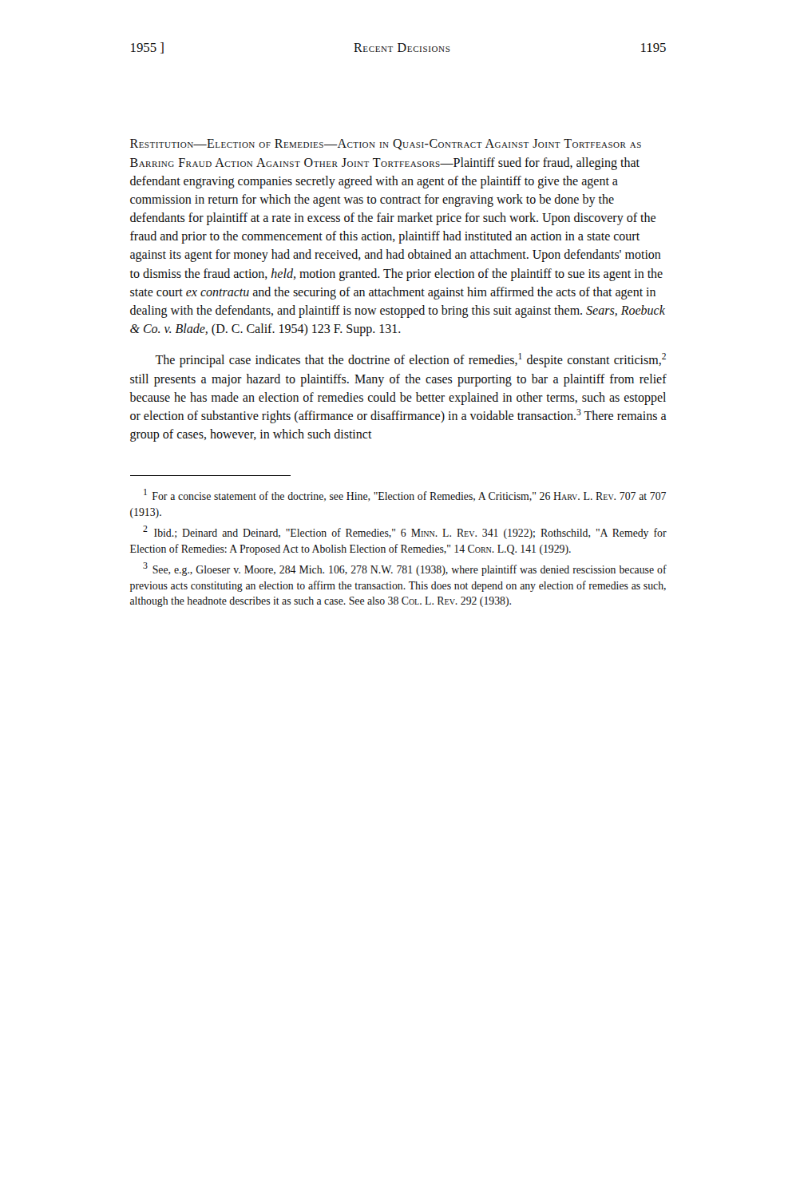1955 ] Recent Decisions 1195
Restitution—Election of Remedies—Action in Quasi-Contract Against Joint Tortfeasor as Barring Fraud Action Against Other Joint Tortfeasors
—Plaintiff sued for fraud, alleging that defendant engraving companies secretly agreed with an agent of the plaintiff to give the agent a commission in return for which the agent was to contract for engraving work to be done by the defendants for plaintiff at a rate in excess of the fair market price for such work. Upon discovery of the fraud and prior to the commencement of this action, plaintiff had instituted an action in a state court against its agent for money had and received, and had obtained an attachment. Upon defendants' motion to dismiss the fraud action, held, motion granted. The prior election of the plaintiff to sue its agent in the state court ex contractu and the securing of an attachment against him affirmed the acts of that agent in dealing with the defendants, and plaintiff is now estopped to bring this suit against them. Sears, Roebuck & Co. v. Blade, (D. C. Calif. 1954) 123 F. Supp. 131.
The principal case indicates that the doctrine of election of remedies,1 despite constant criticism,2 still presents a major hazard to plaintiffs. Many of the cases purporting to bar a plaintiff from relief because he has made an election of remedies could be better explained in other terms, such as estoppel or election of substantive rights (affirmance or disaffirmance) in a voidable transaction.3 There remains a group of cases, however, in which such distinct
1 For a concise statement of the doctrine, see Hine, "Election of Remedies, A Criticism," 26 Harv. L. Rev. 707 at 707 (1913).
2 Ibid.; Deinard and Deinard, "Election of Remedies," 6 Minn. L. Rev. 341 (1922); Rothschild, "A Remedy for Election of Remedies: A Proposed Act to Abolish Election of Remedies," 14 Corn. L.Q. 141 (1929).
3 See, e.g., Gloeser v. Moore, 284 Mich. 106, 278 N.W. 781 (1938), where plaintiff was denied rescission because of previous acts constituting an election to affirm the transaction. This does not depend on any election of remedies as such, although the headnote describes it as such a case. See also 38 Col. L. Rev. 292 (1938).